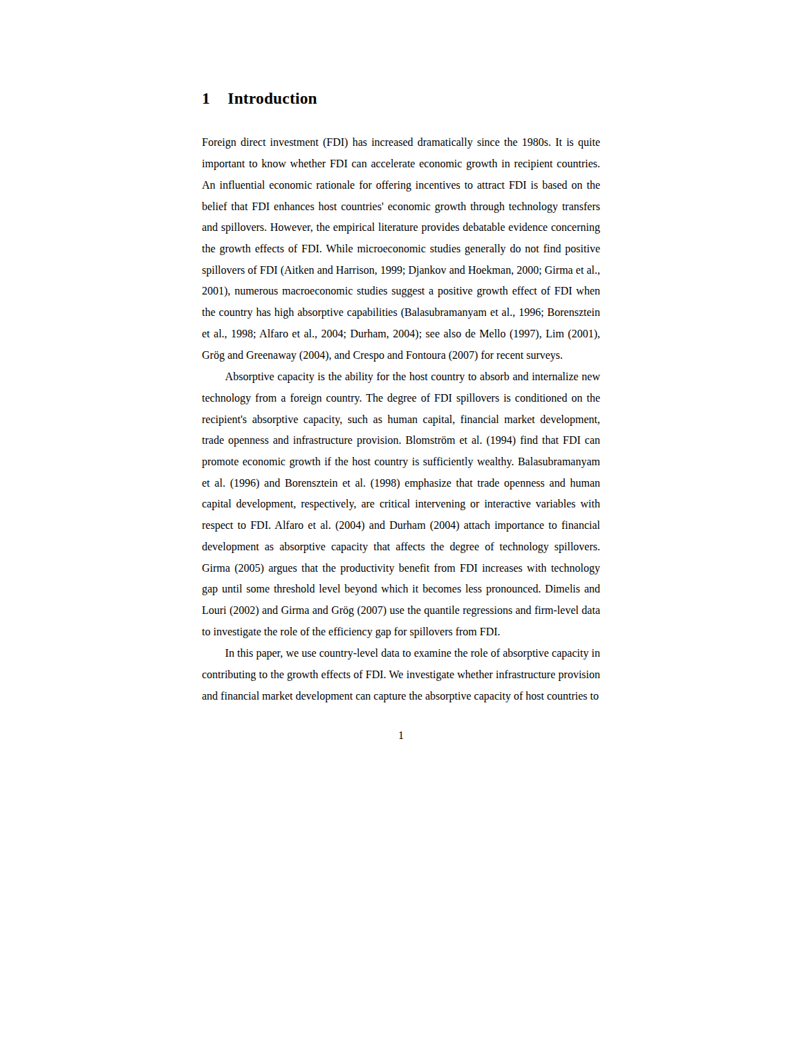1 Introduction
Foreign direct investment (FDI) has increased dramatically since the 1980s. It is quite important to know whether FDI can accelerate economic growth in recipient countries. An influential economic rationale for offering incentives to attract FDI is based on the belief that FDI enhances host countries' economic growth through technology transfers and spillovers. However, the empirical literature provides debatable evidence concerning the growth effects of FDI. While microeconomic studies generally do not find positive spillovers of FDI (Aitken and Harrison, 1999; Djankov and Hoekman, 2000; Girma et al., 2001), numerous macroeconomic studies suggest a positive growth effect of FDI when the country has high absorptive capabilities (Balasubramanyam et al., 1996; Borensztein et al., 1998; Alfaro et al., 2004; Durham, 2004); see also de Mello (1997), Lim (2001), Grög and Greenaway (2004), and Crespo and Fontoura (2007) for recent surveys.
Absorptive capacity is the ability for the host country to absorb and internalize new technology from a foreign country. The degree of FDI spillovers is conditioned on the recipient's absorptive capacity, such as human capital, financial market development, trade openness and infrastructure provision. Blomström et al. (1994) find that FDI can promote economic growth if the host country is sufficiently wealthy. Balasubramanyam et al. (1996) and Borensztein et al. (1998) emphasize that trade openness and human capital development, respectively, are critical intervening or interactive variables with respect to FDI. Alfaro et al. (2004) and Durham (2004) attach importance to financial development as absorptive capacity that affects the degree of technology spillovers. Girma (2005) argues that the productivity benefit from FDI increases with technology gap until some threshold level beyond which it becomes less pronounced. Dimelis and Louri (2002) and Girma and Grög (2007) use the quantile regressions and firm-level data to investigate the role of the efficiency gap for spillovers from FDI.
In this paper, we use country-level data to examine the role of absorptive capacity in contributing to the growth effects of FDI. We investigate whether infrastructure provision and financial market development can capture the absorptive capacity of host countries to
1